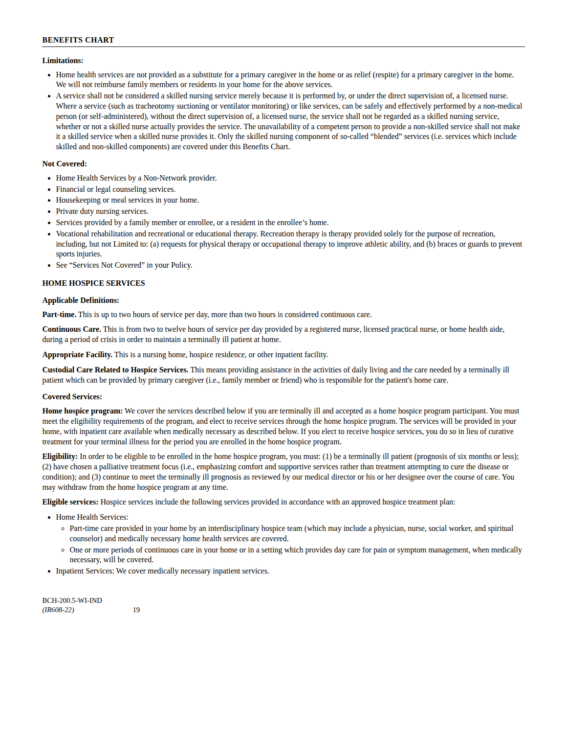BENEFITS CHART
Limitations:
Home health services are not provided as a substitute for a primary caregiver in the home or as relief (respite) for a primary caregiver in the home. We will not reimburse family members or residents in your home for the above services.
A service shall not be considered a skilled nursing service merely because it is performed by, or under the direct supervision of, a licensed nurse. Where a service (such as tracheotomy suctioning or ventilator monitoring) or like services, can be safely and effectively performed by a non-medical person (or self-administered), without the direct supervision of, a licensed nurse, the service shall not be regarded as a skilled nursing service, whether or not a skilled nurse actually provides the service. The unavailability of a competent person to provide a non-skilled service shall not make it a skilled service when a skilled nurse provides it. Only the skilled nursing component of so-called “blended” services (i.e. services which include skilled and non-skilled components) are covered under this Benefits Chart.
Not Covered:
Home Health Services by a Non-Network provider.
Financial or legal counseling services.
Housekeeping or meal services in your home.
Private duty nursing services.
Services provided by a family member or enrollee, or a resident in the enrollee’s home.
Vocational rehabilitation and recreational or educational therapy. Recreation therapy is therapy provided solely for the purpose of recreation, including, but not Limited to: (a) requests for physical therapy or occupational therapy to improve athletic ability, and (b) braces or guards to prevent sports injuries.
See “Services Not Covered” in your Policy.
HOME HOSPICE SERVICES
Applicable Definitions:
Part-time. This is up to two hours of service per day, more than two hours is considered continuous care.
Continuous Care. This is from two to twelve hours of service per day provided by a registered nurse, licensed practical nurse, or home health aide, during a period of crisis in order to maintain a terminally ill patient at home.
Appropriate Facility. This is a nursing home, hospice residence, or other inpatient facility.
Custodial Care Related to Hospice Services. This means providing assistance in the activities of daily living and the care needed by a terminally ill patient which can be provided by primary caregiver (i.e., family member or friend) who is responsible for the patient's home care.
Covered Services:
Home hospice program: We cover the services described below if you are terminally ill and accepted as a home hospice program participant. You must meet the eligibility requirements of the program, and elect to receive services through the home hospice program. The services will be provided in your home, with inpatient care available when medically necessary as described below. If you elect to receive hospice services, you do so in lieu of curative treatment for your terminal illness for the period you are enrolled in the home hospice program.
Eligibility: In order to be eligible to be enrolled in the home hospice program, you must: (1) be a terminally ill patient (prognosis of six months or less); (2) have chosen a palliative treatment focus (i.e., emphasizing comfort and supportive services rather than treatment attempting to cure the disease or condition); and (3) continue to meet the terminally ill prognosis as reviewed by our medical director or his or her designee over the course of care. You may withdraw from the home hospice program at any time.
Eligible services: Hospice services include the following services provided in accordance with an approved hospice treatment plan:
Home Health Services:
Part-time care provided in your home by an interdisciplinary hospice team (which may include a physician, nurse, social worker, and spiritual counselor) and medically necessary home health services are covered.
One or more periods of continuous care in your home or in a setting which provides day care for pain or symptom management, when medically necessary, will be covered.
Inpatient Services: We cover medically necessary inpatient services.
BCH-200.5-WI-IND
(IR608-22) 19